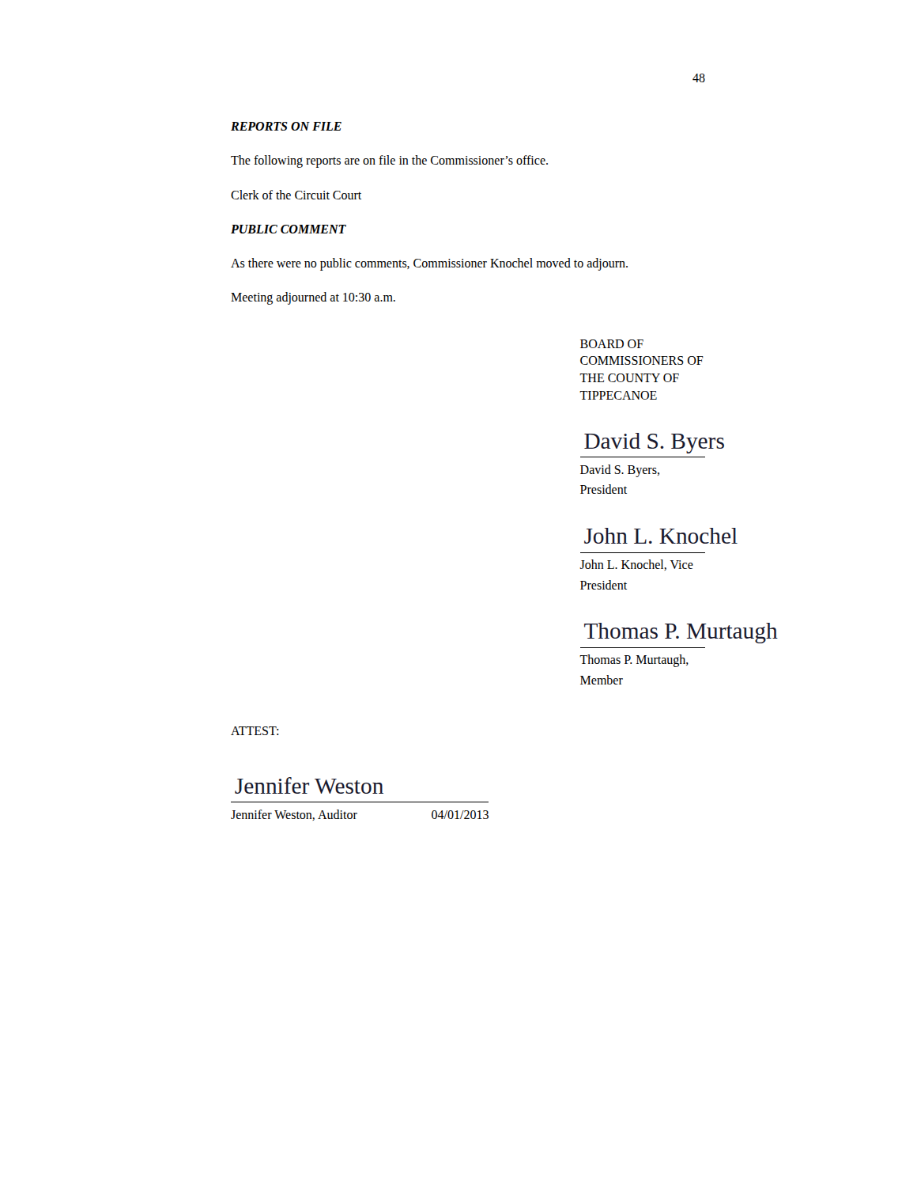48
REPORTS ON FILE
The following reports are on file in the Commissioner’s office.
Clerk of the Circuit Court
PUBLIC COMMENT
As there were no public comments, Commissioner Knochel moved to adjourn.
Meeting adjourned at 10:30 a.m.
BOARD OF COMMISSIONERS OF
THE COUNTY OF TIPPECANOE
David S. Byers
David S. Byers, President
John L. Knochel
John L. Knochel, Vice President
Thomas P. Murtaugh
Thomas P. Murtaugh, Member
ATTEST:
Jennifer Weston
Jennifer Weston, Auditor 04/01/2013